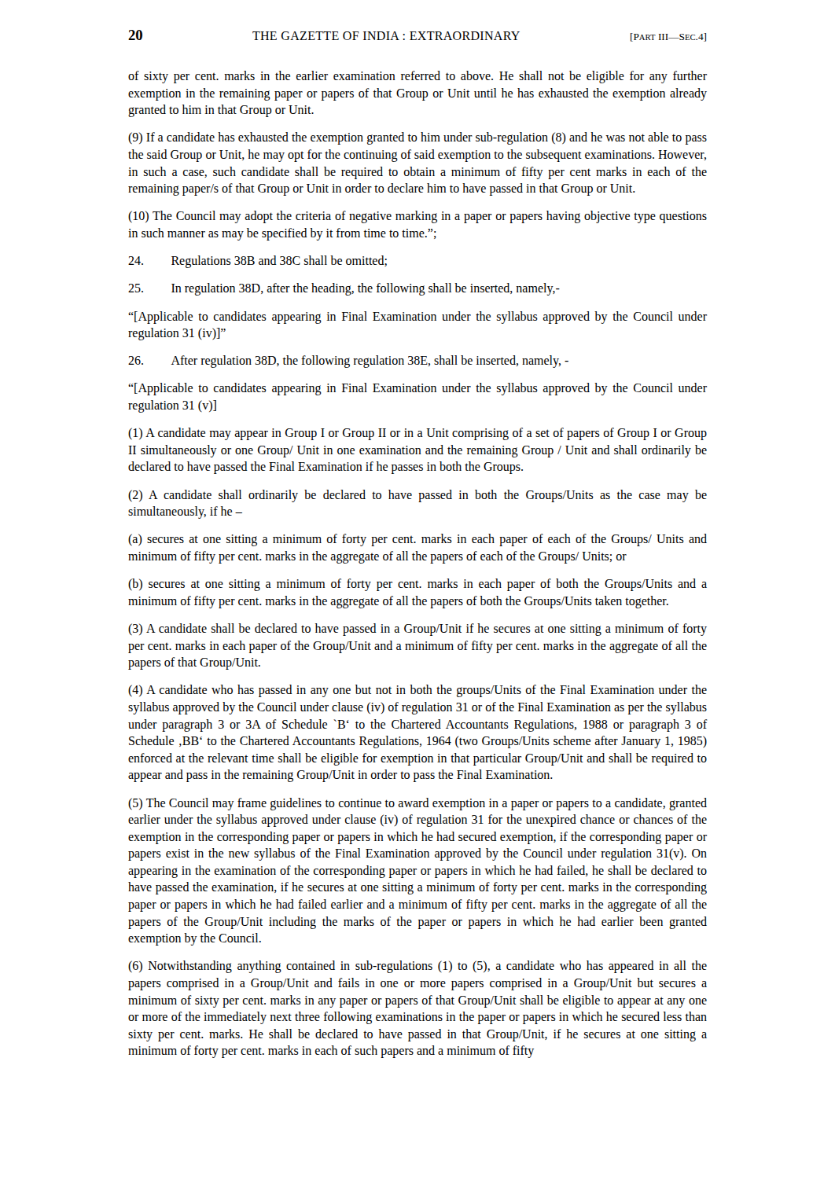20 THE GAZETTE OF INDIA : EXTRAORDINARY [PART III—SEC.4]
of sixty per cent. marks in the earlier examination referred to above. He shall not be eligible for any further exemption in the remaining paper or papers of that Group or Unit until he has exhausted the exemption already granted to him in that Group or Unit.
(9) If a candidate has exhausted the exemption granted to him under sub-regulation (8) and he was not able to pass the said Group or Unit, he may opt for the continuing of said exemption to the subsequent examinations. However, in such a case, such candidate shall be required to obtain a minimum of fifty per cent marks in each of the remaining paper/s of that Group or Unit in order to declare him to have passed in that Group or Unit.
(10) The Council may adopt the criteria of negative marking in a paper or papers having objective type questions in such manner as may be specified by it from time to time.”;
24. Regulations 38B and 38C shall be omitted;
25. In regulation 38D, after the heading, the following shall be inserted, namely,-
“[Applicable to candidates appearing in Final Examination under the syllabus approved by the Council under regulation 31 (iv)]”
26. After regulation 38D, the following regulation 38E, shall be inserted, namely, -
“[Applicable to candidates appearing in Final Examination under the syllabus approved by the Council under regulation 31 (v)]
(1) A candidate may appear in Group I or Group II or in a Unit comprising of a set of papers of Group I or Group II simultaneously or one Group/ Unit in one examination and the remaining Group / Unit and shall ordinarily be declared to have passed the Final Examination if he passes in both the Groups.
(2) A candidate shall ordinarily be declared to have passed in both the Groups/Units as the case may be simultaneously, if he –
(a) secures at one sitting a minimum of forty per cent. marks in each paper of each of the Groups/ Units and minimum of fifty per cent. marks in the aggregate of all the papers of each of the Groups/ Units; or
(b) secures at one sitting a minimum of forty per cent. marks in each paper of both the Groups/Units and a minimum of fifty per cent. marks in the aggregate of all the papers of both the Groups/Units taken together.
(3) A candidate shall be declared to have passed in a Group/Unit if he secures at one sitting a minimum of forty per cent. marks in each paper of the Group/Unit and a minimum of fifty per cent. marks in the aggregate of all the papers of that Group/Unit.
(4) A candidate who has passed in any one but not in both the groups/Units of the Final Examination under the syllabus approved by the Council under clause (iv) of regulation 31 or of the Final Examination as per the syllabus under paragraph 3 or 3A of Schedule `B‘ to the Chartered Accountants Regulations, 1988 or paragraph 3 of Schedule ‚BB‘ to the Chartered Accountants Regulations, 1964 (two Groups/Units scheme after January 1, 1985) enforced at the relevant time shall be eligible for exemption in that particular Group/Unit and shall be required to appear and pass in the remaining Group/Unit in order to pass the Final Examination.
(5) The Council may frame guidelines to continue to award exemption in a paper or papers to a candidate, granted earlier under the syllabus approved under clause (iv) of regulation 31 for the unexpired chance or chances of the exemption in the corresponding paper or papers in which he had secured exemption, if the corresponding paper or papers exist in the new syllabus of the Final Examination approved by the Council under regulation 31(v). On appearing in the examination of the corresponding paper or papers in which he had failed, he shall be declared to have passed the examination, if he secures at one sitting a minimum of forty per cent. marks in the corresponding paper or papers in which he had failed earlier and a minimum of fifty per cent. marks in the aggregate of all the papers of the Group/Unit including the marks of the paper or papers in which he had earlier been granted exemption by the Council.
(6) Notwithstanding anything contained in sub-regulations (1) to (5), a candidate who has appeared in all the papers comprised in a Group/Unit and fails in one or more papers comprised in a Group/Unit but secures a minimum of sixty per cent. marks in any paper or papers of that Group/Unit shall be eligible to appear at any one or more of the immediately next three following examinations in the paper or papers in which he secured less than sixty per cent. marks. He shall be declared to have passed in that Group/Unit, if he secures at one sitting a minimum of forty per cent. marks in each of such papers and a minimum of fifty